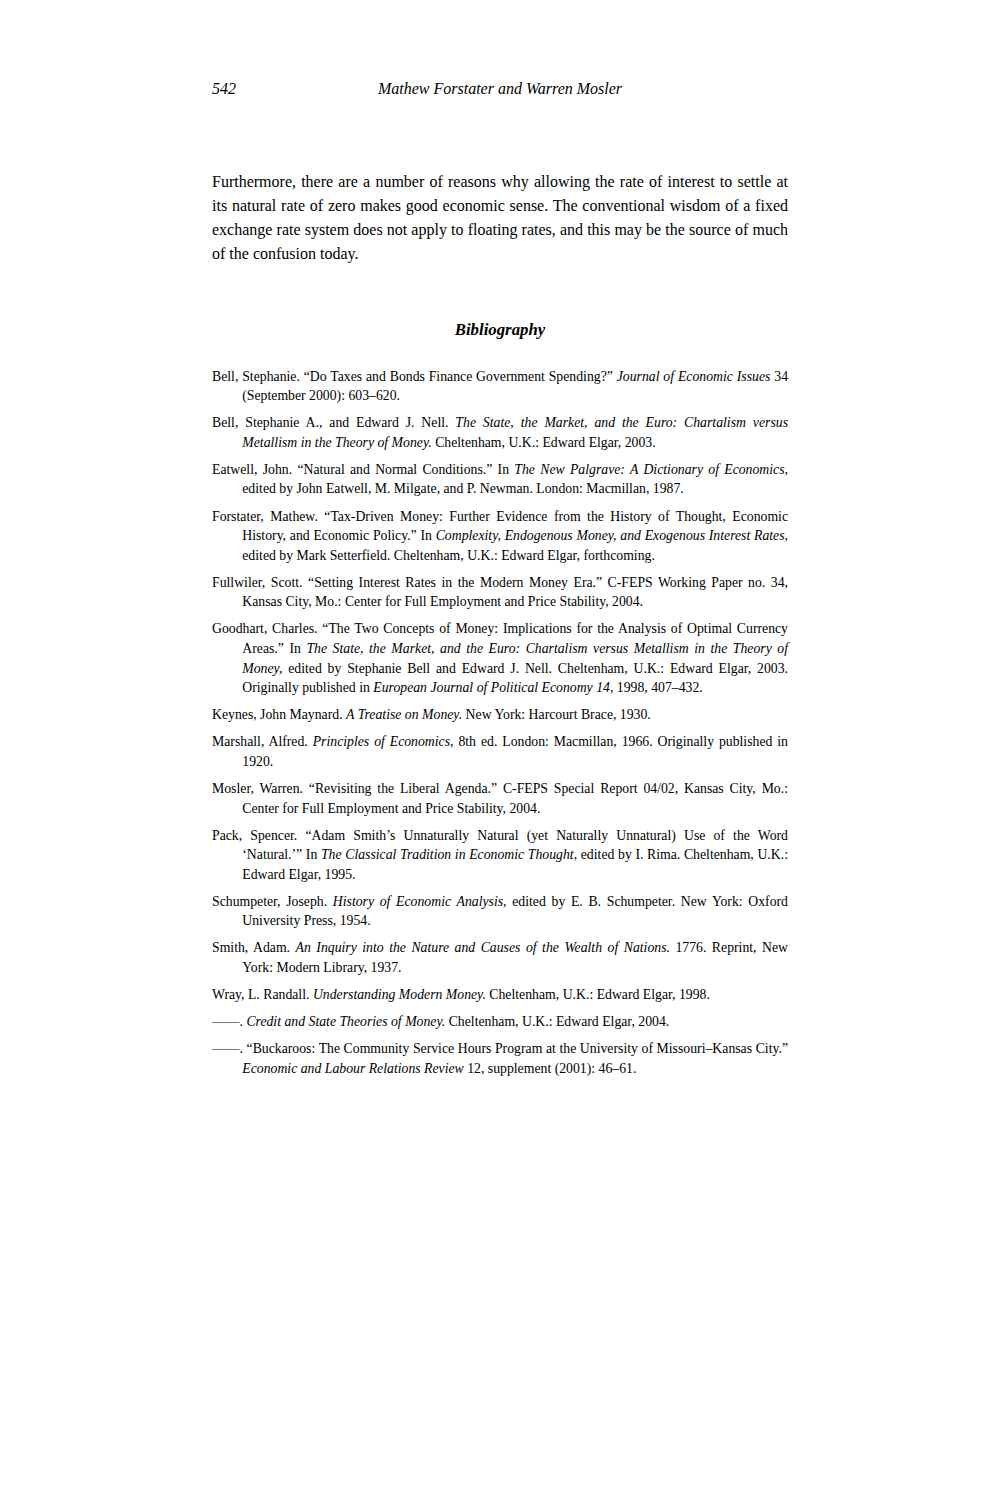542 Mathew Forstater and Warren Mosler
Furthermore, there are a number of reasons why allowing the rate of interest to settle at its natural rate of zero makes good economic sense. The conventional wisdom of a fixed exchange rate system does not apply to floating rates, and this may be the source of much of the confusion today.
Bibliography
Bell, Stephanie. “Do Taxes and Bonds Finance Government Spending?” Journal of Economic Issues 34 (September 2000): 603–620.
Bell, Stephanie A., and Edward J. Nell. The State, the Market, and the Euro: Chartalism versus Metallism in the Theory of Money. Cheltenham, U.K.: Edward Elgar, 2003.
Eatwell, John. “Natural and Normal Conditions.” In The New Palgrave: A Dictionary of Economics, edited by John Eatwell, M. Milgate, and P. Newman. London: Macmillan, 1987.
Forstater, Mathew. “Tax-Driven Money: Further Evidence from the History of Thought, Economic History, and Economic Policy.” In Complexity, Endogenous Money, and Exogenous Interest Rates, edited by Mark Setterfield. Cheltenham, U.K.: Edward Elgar, forthcoming.
Fullwiler, Scott. “Setting Interest Rates in the Modern Money Era.” C-FEPS Working Paper no. 34, Kansas City, Mo.: Center for Full Employment and Price Stability, 2004.
Goodhart, Charles. “The Two Concepts of Money: Implications for the Analysis of Optimal Currency Areas.” In The State, the Market, and the Euro: Chartalism versus Metallism in the Theory of Money, edited by Stephanie Bell and Edward J. Nell. Cheltenham, U.K.: Edward Elgar, 2003. Originally published in European Journal of Political Economy 14, 1998, 407–432.
Keynes, John Maynard. A Treatise on Money. New York: Harcourt Brace, 1930.
Marshall, Alfred. Principles of Economics, 8th ed. London: Macmillan, 1966. Originally published in 1920.
Mosler, Warren. “Revisiting the Liberal Agenda.” C-FEPS Special Report 04/02, Kansas City, Mo.: Center for Full Employment and Price Stability, 2004.
Pack, Spencer. “Adam Smith’s Unnaturally Natural (yet Naturally Unnatural) Use of the Word ‘Natural.’” In The Classical Tradition in Economic Thought, edited by I. Rima. Cheltenham, U.K.: Edward Elgar, 1995.
Schumpeter, Joseph. History of Economic Analysis, edited by E. B. Schumpeter. New York: Oxford University Press, 1954.
Smith, Adam. An Inquiry into the Nature and Causes of the Wealth of Nations. 1776. Reprint, New York: Modern Library, 1937.
Wray, L. Randall. Understanding Modern Money. Cheltenham, U.K.: Edward Elgar, 1998.
——. Credit and State Theories of Money. Cheltenham, U.K.: Edward Elgar, 2004.
——. “Buckaroos: The Community Service Hours Program at the University of Missouri–Kansas City.” Economic and Labour Relations Review 12, supplement (2001): 46–61.